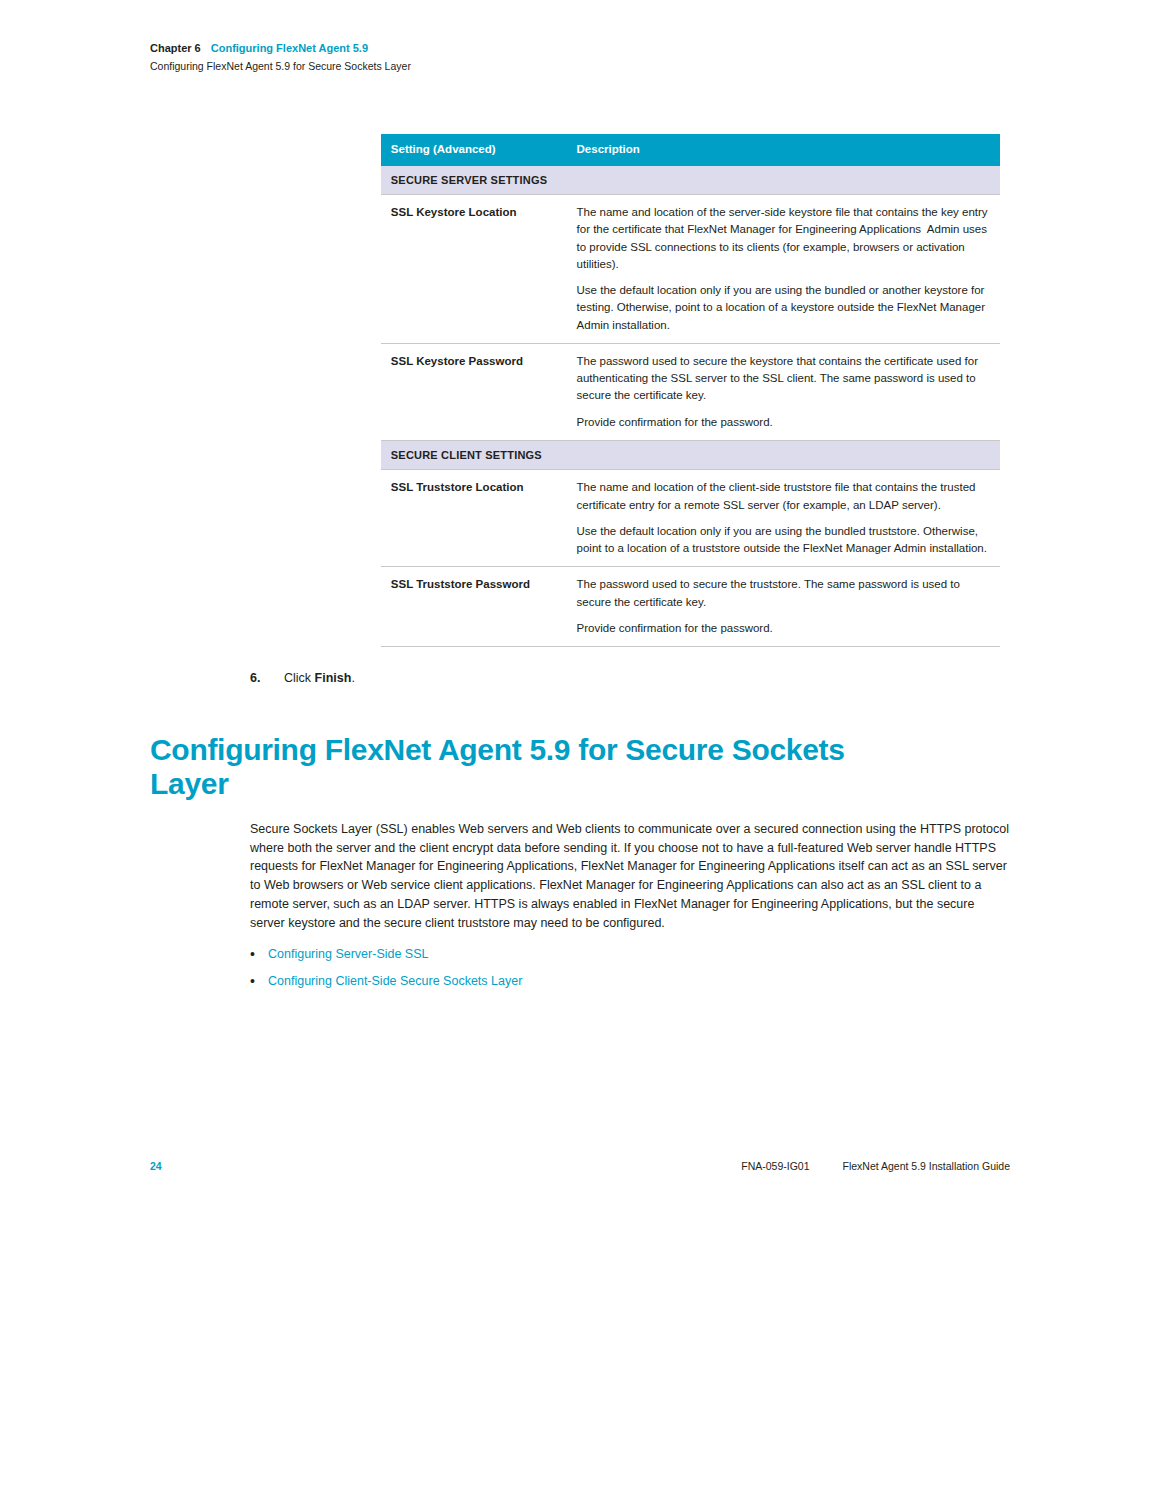Chapter 6 Configuring FlexNet Agent 5.9
Configuring FlexNet Agent 5.9 for Secure Sockets Layer
| Setting (Advanced) | Description |
| --- | --- |
| SECURE SERVER SETTINGS |
| SSL Keystore Location | The name and location of the server-side keystore file that contains the key entry for the certificate that FlexNet Manager for Engineering Applications Admin uses to provide SSL connections to its clients (for example, browsers or activation utilities). Use the default location only if you are using the bundled or another keystore for testing. Otherwise, point to a location of a keystore outside the FlexNet Manager Admin installation. |
| SSL Keystore Password | The password used to secure the keystore that contains the certificate used for authenticating the SSL server to the SSL client. The same password is used to secure the certificate key. Provide confirmation for the password. |
| SECURE CLIENT SETTINGS |
| SSL Truststore Location | The name and location of the client-side truststore file that contains the trusted certificate entry for a remote SSL server (for example, an LDAP server). Use the default location only if you are using the bundled truststore. Otherwise, point to a location of a truststore outside the FlexNet Manager Admin installation. |
| SSL Truststore Password | The password used to secure the truststore. The same password is used to secure the certificate key. Provide confirmation for the password. |
6. Click Finish.
Configuring FlexNet Agent 5.9 for Secure Sockets
Layer
Secure Sockets Layer (SSL) enables Web servers and Web clients to communicate over a secured connection using the HTTPS protocol where both the server and the client encrypt data before sending it. If you choose not to have a full-featured Web server handle HTTPS requests for FlexNet Manager for Engineering Applications, FlexNet Manager for Engineering Applications itself can act as an SSL server to Web browsers or Web service client applications. FlexNet Manager for Engineering Applications can also act as an SSL client to a remote server, such as an LDAP server. HTTPS is always enabled in FlexNet Manager for Engineering Applications, but the secure server keystore and the secure client truststore may need to be configured.
Configuring Server-Side SSL
Configuring Client-Side Secure Sockets Layer
24 FNA-059-IG01 FlexNet Agent 5.9 Installation Guide